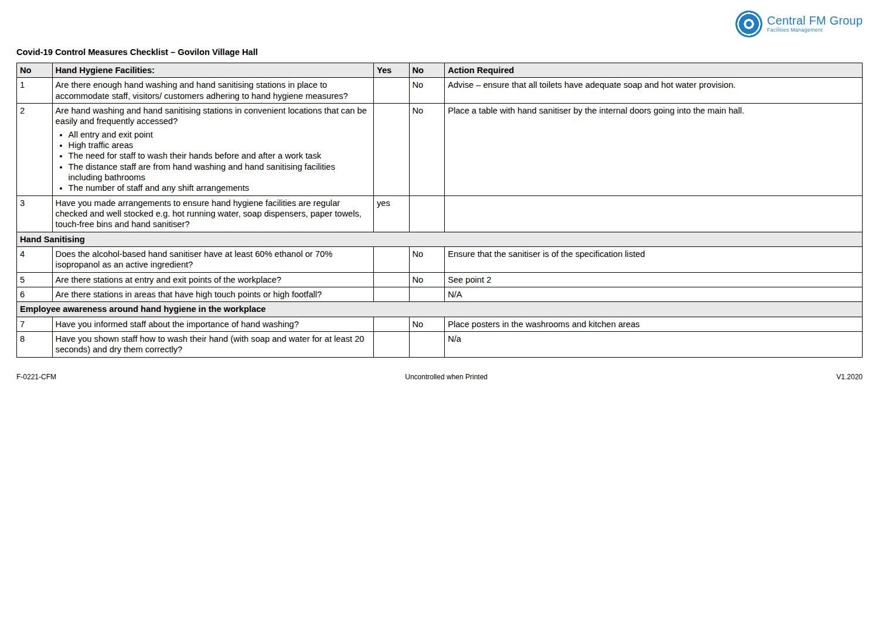Central FM Group
Facilities Management
Covid-19 Control Measures Checklist – Govilon Village Hall
| No | Hand Hygiene Facilities: | Yes | No | Action Required |
| --- | --- | --- | --- | --- |
| 1 | Are there enough hand washing and hand sanitising stations in place to accommodate staff, visitors/ customers adhering to hand hygiene measures? | | No | Advise – ensure that all toilets have adequate soap and hot water provision. |
| 2 | Are hand washing and hand sanitising stations in convenient locations that can be easily and frequently accessed? All entry and exit point High traffic areas The need for staff to wash their hands before and after a work task The distance staff are from hand washing and hand sanitising facilities including bathrooms The number of staff and any shift arrangements | | No | Place a table with hand sanitiser by the internal doors going into the main hall. |
| 3 | Have you made arrangements to ensure hand hygiene facilities are regular checked and well stocked e.g. hot running water, soap dispensers, paper towels, touch-free bins and hand sanitiser? | yes | | |
| Hand Sanitising |
| 4 | Does the alcohol-based hand sanitiser have at least 60% ethanol or 70% isopropanol as an active ingredient? | | No | Ensure that the sanitiser is of the specification listed |
| 5 | Are there stations at entry and exit points of the workplace? | | No | See point 2 |
| 6 | Are there stations in areas that have high touch points or high footfall? | | | N/A |
| Employee awareness around hand hygiene in the workplace |
| 7 | Have you informed staff about the importance of hand washing? | | No | Place posters in the washrooms and kitchen areas |
| 8 | Have you shown staff how to wash their hand (with soap and water for at least 20 seconds) and dry them correctly? | | | N/a |
F-0221-CFM
Uncontrolled when Printed
V1.2020